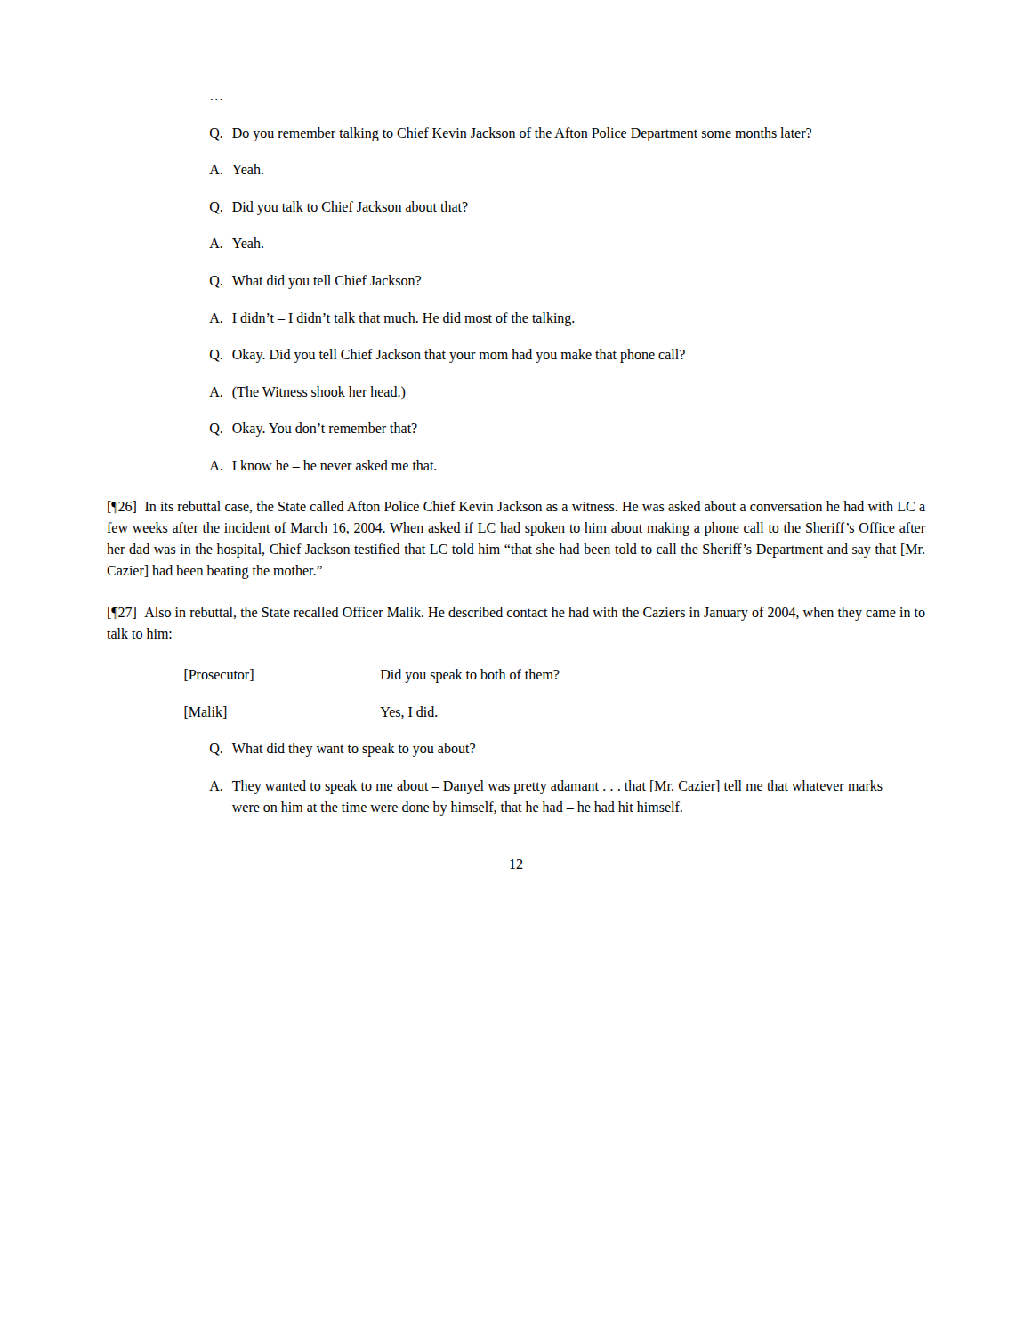…
Q.
Do you remember talking to Chief Kevin Jackson of the Afton Police Department some months later?
A.
Yeah.
Q.
Did you talk to Chief Jackson about that?
A.
Yeah.
Q.
What did you tell Chief Jackson?
A.
I didn’t – I didn’t talk that much. He did most of the talking.
Q.
Okay. Did you tell Chief Jackson that your mom had you make that phone call?
A.
(The Witness shook her head.)
Q.
Okay. You don’t remember that?
A.
I know he – he never asked me that.
[¶26] In its rebuttal case, the State called Afton Police Chief Kevin Jackson as a witness. He was asked about a conversation he had with LC a few weeks after the incident of March 16, 2004. When asked if LC had spoken to him about making a phone call to the Sheriff’s Office after her dad was in the hospital, Chief Jackson testified that LC told him “that she had been told to call the Sheriff’s Department and say that [Mr. Cazier] had been beating the mother.”
[¶27] Also in rebuttal, the State recalled Officer Malik. He described contact he had with the Caziers in January of 2004, when they came in to talk to him:
[Prosecutor]
Did you speak to both of them?
[Malik]
Yes, I did.
Q.
What did they want to speak to you about?
A.
They wanted to speak to me about – Danyel was pretty adamant . . . that [Mr. Cazier] tell me that whatever marks were on him at the time were done by himself, that he had – he had hit himself.
12